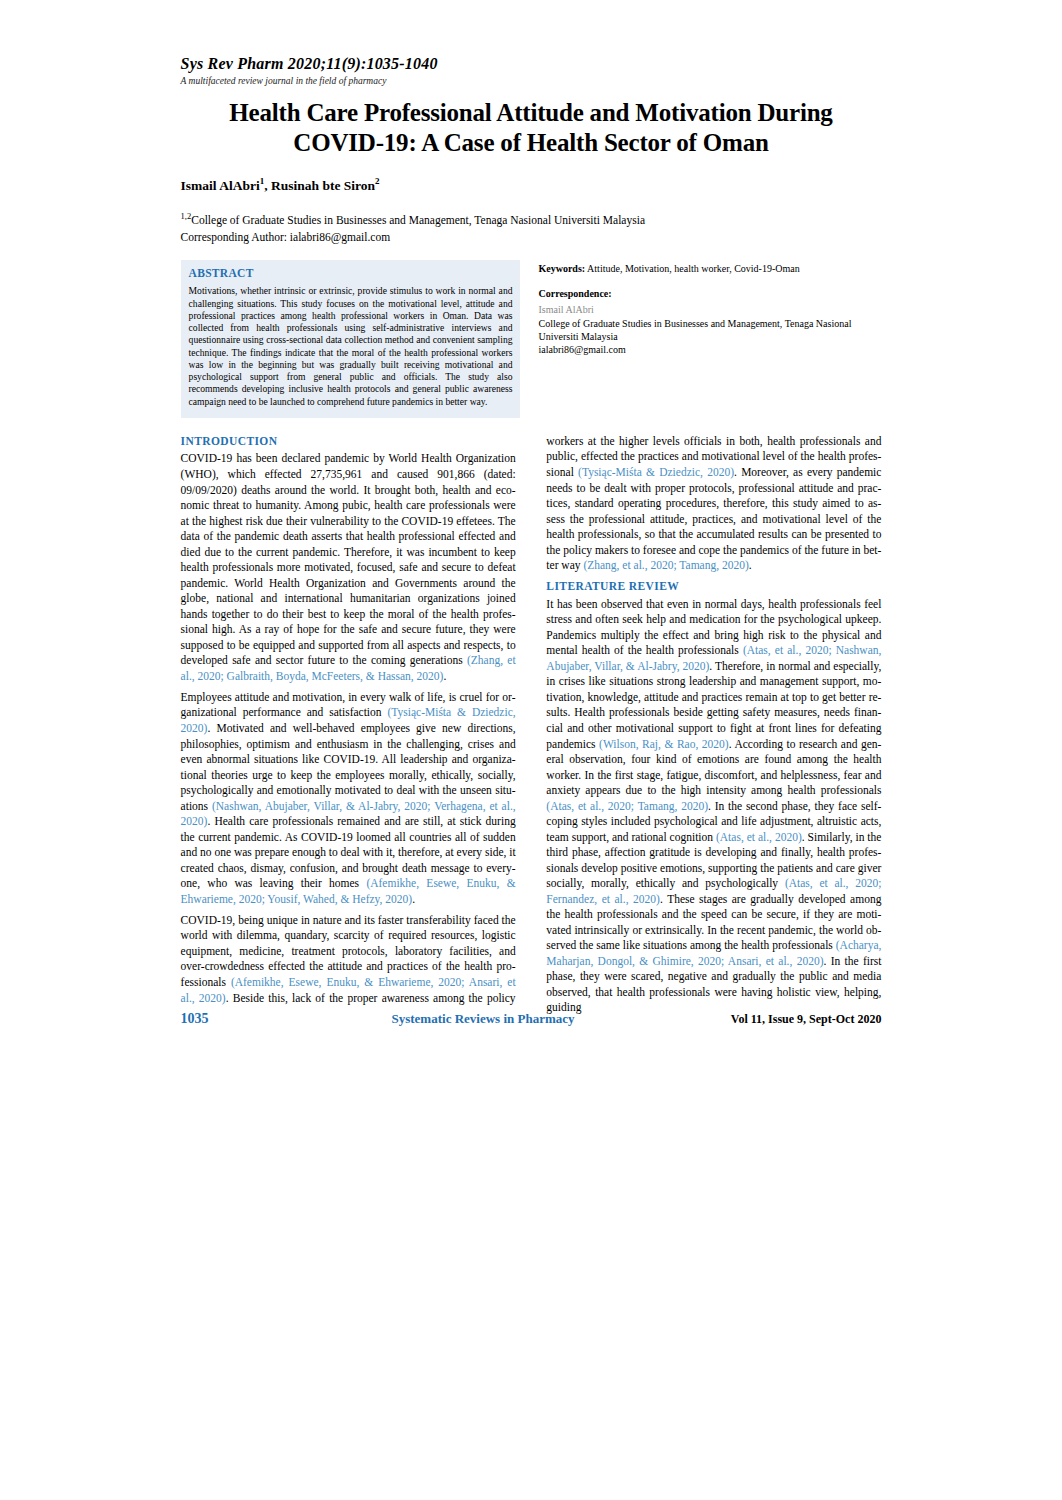Sys Rev Pharm 2020;11(9):1035-1040
A multifaceted review journal in the field of pharmacy
Health Care Professional Attitude and Motivation During
COVID-19: A Case of Health Sector of Oman
Ismail AlAbri1, Rusinah bte Siron2
1,2College of Graduate Studies in Businesses and Management, Tenaga Nasional Universiti Malaysia
Corresponding Author: ialabri86@gmail.com
ABSTRACT
Motivations, whether intrinsic or extrinsic, provide stimulus to work in normal and challenging situations. This study focuses on the motivational level, attitude and professional practices among health professional workers in Oman. Data was collected from health professionals using self-administrative interviews and questionnaire using cross-sectional data collection method and convenient sampling technique. The findings indicate that the moral of the health professional workers was low in the beginning but was gradually built receiving motivational and psychological support from general public and officials. The study also recommends developing inclusive health protocols and general public awareness campaign need to be launched to comprehend future pandemics in better way.
Keywords: Attitude, Motivation, health worker, Covid-19-Oman
Correspondence:
Ismail AlAbri
College of Graduate Studies in Businesses and Management, Tenaga Nasional Universiti Malaysia
ialabri86@gmail.com
INTRODUCTION
COVID-19 has been declared pandemic by World Health Organization (WHO), which effected 27,735,961 and caused 901,866 (dated: 09/09/2020) deaths around the world. It brought both, health and economic threat to humanity. Among pubic, health care professionals were at the highest risk due their vulnerability to the COVID-19 effetees. The data of the pandemic death asserts that health professional effected and died due to the current pandemic. Therefore, it was incumbent to keep health professionals more motivated, focused, safe and secure to defeat pandemic. World Health Organization and Governments around the globe, national and international humanitarian organizations joined hands together to do their best to keep the moral of the health professional high. As a ray of hope for the safe and secure future, they were supposed to be equipped and supported from all aspects and respects, to developed safe and sector future to the coming generations (Zhang, et al., 2020; Galbraith, Boyda, McFeeters, & Hassan, 2020).
Employees attitude and motivation, in every walk of life, is cruel for organizational performance and satisfaction (Tysiąc-Miśta & Dziedzic, 2020). Motivated and well-behaved employees give new directions, philosophies, optimism and enthusiasm in the challenging, crises and even abnormal situations like COVID-19. All leadership and organizational theories urge to keep the employees morally, ethically, socially, psychologically and emotionally motivated to deal with the unseen situations (Nashwan, Abujaber, Villar, & Al-Jabry, 2020; Verhagena, et al., 2020). Health care professionals remained and are still, at stick during the current pandemic. As COVID-19 loomed all countries all of sudden and no one was prepare enough to deal with it, therefore, at every side, it created chaos, dismay, confusion, and brought death message to everyone, who was leaving their homes (Afemikhe, Esewe, Enuku, & Ehwarieme, 2020; Yousif, Wahed, & Hefzy, 2020).
COVID-19, being unique in nature and its faster transferability faced the world with dilemma, quandary, scarcity of required resources, logistic equipment, medicine, treatment protocols, laboratory facilities, and over-crowdedness effected the attitude and practices of the health professionals (Afemikhe, Esewe, Enuku, & Ehwarieme, 2020; Ansari, et al., 2020). Beside this, lack of the proper awareness among the policy workers at the higher levels officials in both, health professionals and public, effected the practices and motivational level of the health professional (Tysiąc-Miśta & Dziedzic, 2020). Moreover, as every pandemic needs to be dealt with proper protocols, professional attitude and practices, standard operating procedures, therefore, this study aimed to assess the professional attitude, practices, and motivational level of the health professionals, so that the accumulated results can be presented to the policy makers to foresee and cope the pandemics of the future in better way (Zhang, et al., 2020; Tamang, 2020).
LITERATURE REVIEW
It has been observed that even in normal days, health professionals feel stress and often seek help and medication for the psychological upkeep. Pandemics multiply the effect and bring high risk to the physical and mental health of the health professionals (Atas, et al., 2020; Nashwan, Abujaber, Villar, & Al-Jabry, 2020). Therefore, in normal and especially, in crises like situations strong leadership and management support, motivation, knowledge, attitude and practices remain at top to get better results. Health professionals beside getting safety measures, needs financial and other motivational support to fight at front lines for defeating pandemics (Wilson, Raj, & Rao, 2020). According to research and general observation, four kind of emotions are found among the health worker. In the first stage, fatigue, discomfort, and helplessness, fear and anxiety appears due to the high intensity among health professionals (Atas, et al., 2020; Tamang, 2020). In the second phase, they face self-coping styles included psychological and life adjustment, altruistic acts, team support, and rational cognition (Atas, et al., 2020). Similarly, in the third phase, affection gratitude is developing and finally, health professionals develop positive emotions, supporting the patients and care giver socially, morally, ethically and psychologically (Atas, et al., 2020; Fernandez, et al., 2020). These stages are gradually developed among the health professionals and the speed can be secure, if they are motivated intrinsically or extrinsically. In the recent pandemic, the world observed the same like situations among the health professionals (Acharya, Maharjan, Dongol, & Ghimire, 2020; Ansari, et al., 2020). In the first phase, they were scared, negative and gradually the public and media observed, that health professionals were having holistic view, helping, guiding
1035
Systematic Reviews in Pharmacy
Vol 11, Issue 9, Sept-Oct 2020